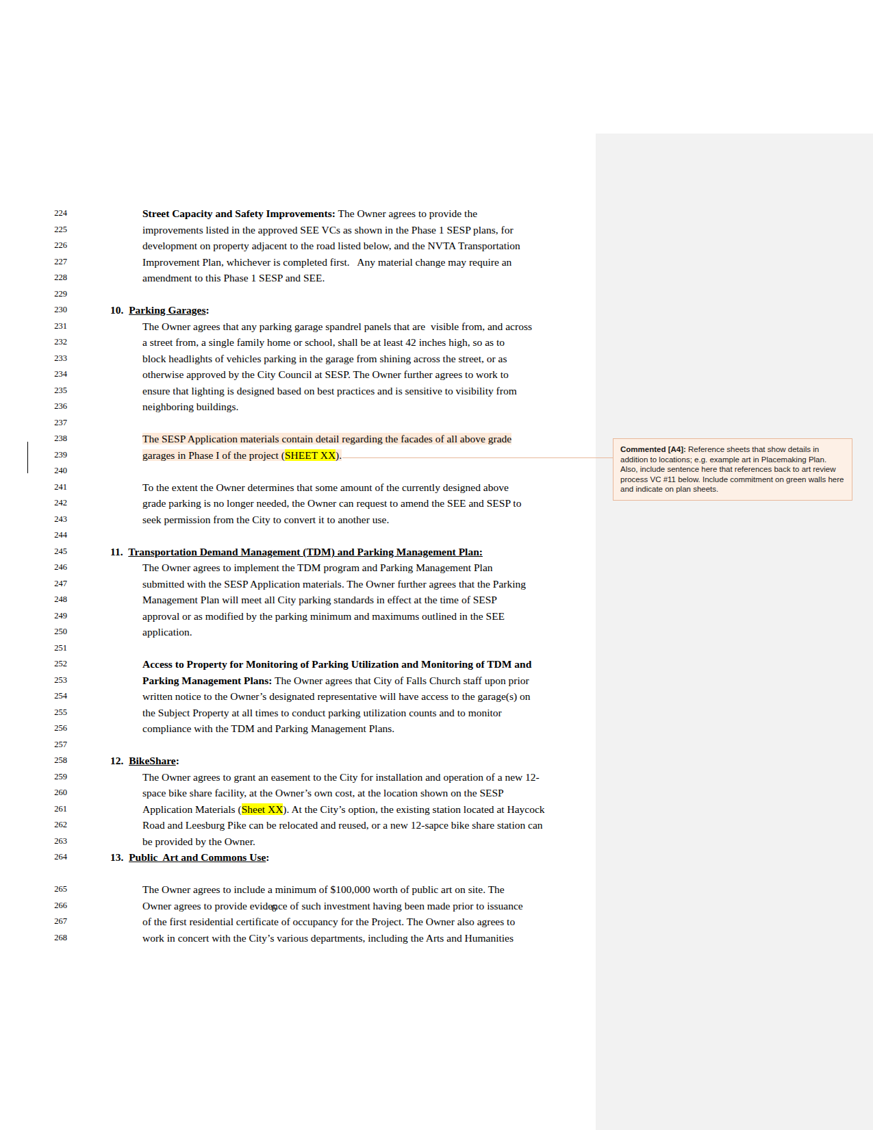| 224 | Street Capacity and Safety Improvements: The Owner agrees to provide the |
| 225 | improvements listed in the approved SEE VCs as shown in the Phase 1 SESP plans, for |
| 226 | development on property adjacent to the road listed below, and the NVTA Transportation |
| 227 | Improvement Plan, whichever is completed first. Any material change may require an |
| 228 | amendment to this Phase 1 SESP and SEE. |
| 229 | |
| 230 | 10. Parking Garages : |
| 231 | The Owner agrees that any parking garage spandrel panels that are visible from, and across |
| 232 | a street from, a single family home or school, shall be at least 42 inches high, so as to |
| 233 | block headlights of vehicles parking in the garage from shining across the street, or as |
| 234 | otherwise approved by the City Council at SESP. The Owner further agrees to work to |
| 235 | ensure that lighting is designed based on best practices and is sensitive to visibility from |
| 236 | neighboring buildings. |
| 237 | |
| 238 | The SESP Application materials contain detail regarding the facades of all above grade |
| 239 | garages in Phase I of the project ( SHEET XX ). |
| 240 | |
| 241 | To the extent the Owner determines that some amount of the currently designed above |
| 242 | grade parking is no longer needed, the Owner can request to amend the SEE and SESP to |
| 243 | seek permission from the City to convert it to another use. |
| 244 | |
| 245 | 11. Transportation Demand Management (TDM) and Parking Management Plan: |
| 246 | The Owner agrees to implement the TDM program and Parking Management Plan |
| 247 | submitted with the SESP Application materials. The Owner further agrees that the Parking |
| 248 | Management Plan will meet all City parking standards in effect at the time of SESP |
| 249 | approval or as modified by the parking minimum and maximums outlined in the SEE |
| 250 | application. |
| 251 | |
| 252 | Access to Property for Monitoring of Parking Utilization and Monitoring of TDM and |
| 253 | Parking Management Plans: The Owner agrees that City of Falls Church staff upon prior |
| 254 | written notice to the Owner’s designated representative will have access to the garage(s) on |
| 255 | the Subject Property at all times to conduct parking utilization counts and to monitor |
| 256 | compliance with the TDM and Parking Management Plans. |
| 257 | |
| 258 | 12. BikeShare : |
| 259 | The Owner agrees to grant an easement to the City for installation and operation of a new 12- |
| 260 | space bike share facility, at the Owner’s own cost, at the location shown on the SESP |
| 261 | Application Materials ( Sheet XX ). At the City’s option, the existing station located at Haycock |
| 262 | Road and Leesburg Pike can be relocated and reused, or a new 12-sapce bike share station can |
| 263 | be provided by the Owner. |
| 264 | 13. Public Art and Commons Use : |
| 265 | The Owner agrees to include a minimum of $100,000 worth of public art on site. The |
| 266 | Owner agrees to provide evidence of such investment having been made prior to issuance |
| 267 | of the first residential certificate of occupancy for the Project. The Owner also agrees to |
| 268 | work in concert with the City’s various departments, including the Arts and Humanities |
Commented [A4]: Reference sheets that show details in addition to locations; e.g. example art in Placemaking Plan. Also, include sentence here that references back to art review process VC #11 below. Include commitment on green walls here and indicate on plan sheets.
6